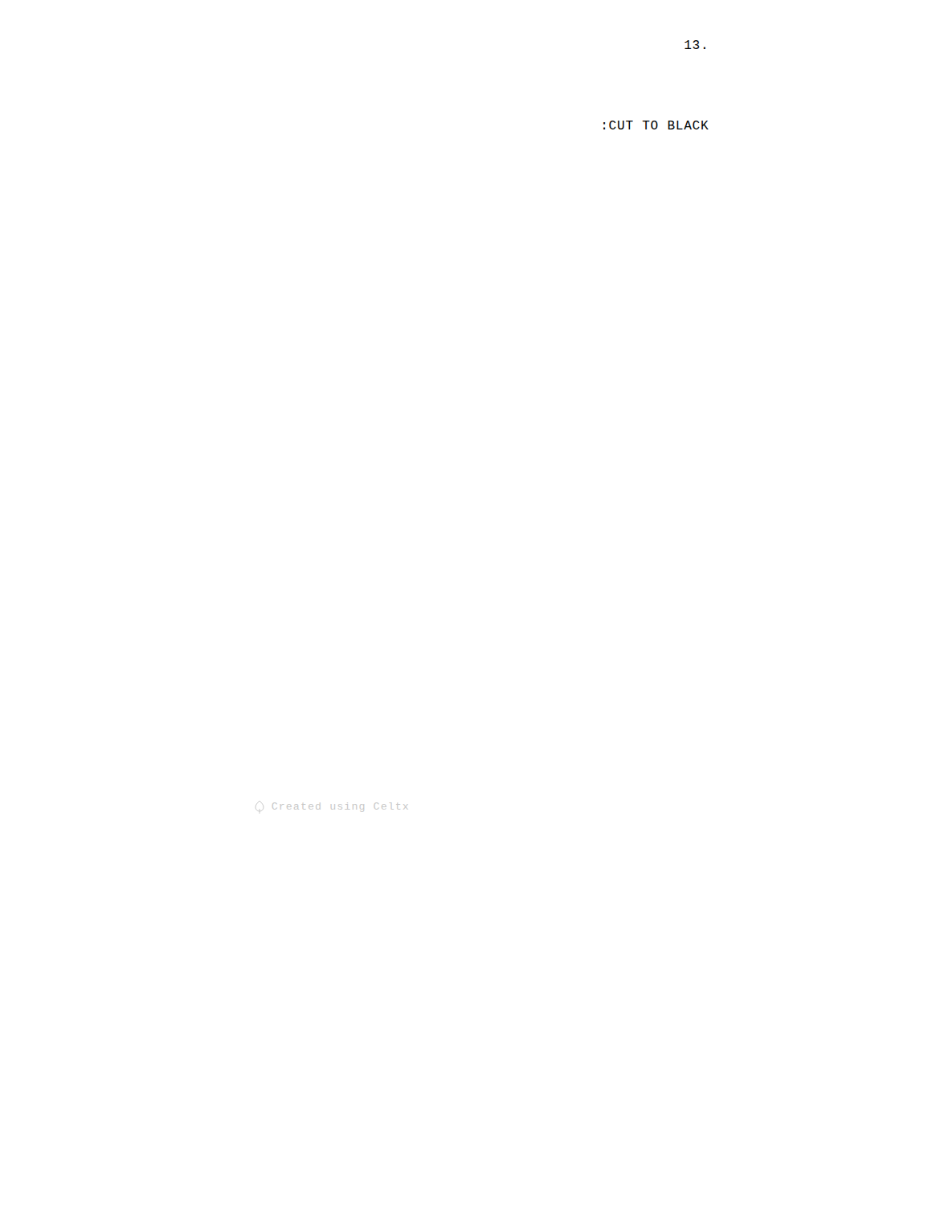13.
:CUT TO BLACK
Created using Celtx